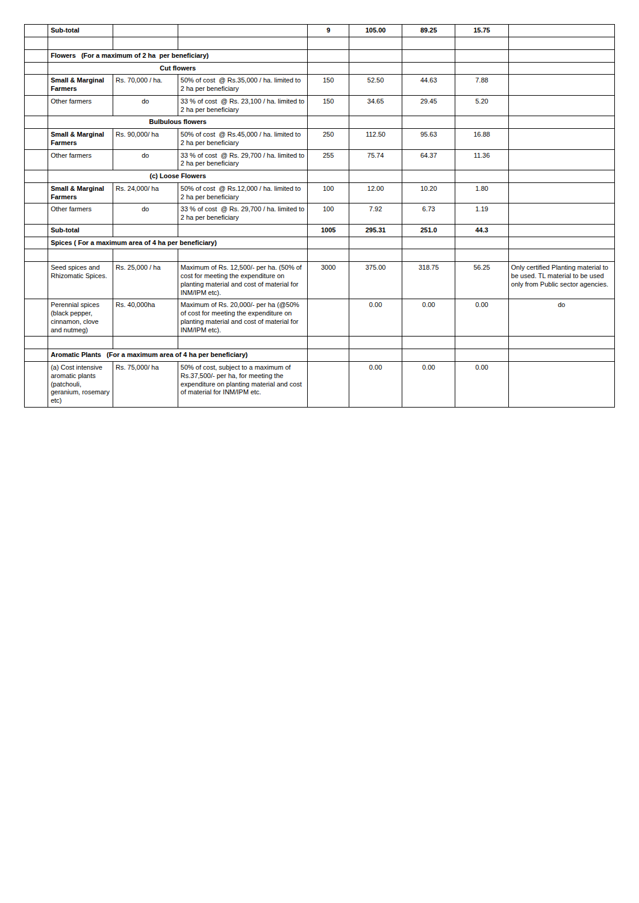| | Sub-total | | | 9 | 105.00 | 89.25 | 15.75 | |
| | Flowers (For a maximum of 2 ha per beneficiary) | | | | | |
| | Cut flowers | | | | | |
| | Small & Marginal Farmers | Rs. 70,000 / ha. | 50% of cost @ Rs.35,000 / ha. limited to 2 ha per beneficiary | 150 | 52.50 | 44.63 | 7.88 | |
| | Other farmers | do | 33 % of cost @ Rs. 23,100 / ha. limited to 2 ha per beneficiary | 150 | 34.65 | 29.45 | 5.20 | |
| | Bulbulous flowers | | | | | |
| | Small & Marginal Farmers | Rs. 90,000/ ha | 50% of cost @ Rs.45,000 / ha. limited to 2 ha per beneficiary | 250 | 112.50 | 95.63 | 16.88 | |
| | Other farmers | do | 33 % of cost @ Rs. 29,700 / ha. limited to 2 ha per beneficiary | 255 | 75.74 | 64.37 | 11.36 | |
| | (c) Loose Flowers | | | | | |
| | Small & Marginal Farmers | Rs. 24,000/ ha | 50% of cost @ Rs.12,000 / ha. limited to 2 ha per beneficiary | 100 | 12.00 | 10.20 | 1.80 | |
| | Other farmers | do | 33 % of cost @ Rs. 29,700 / ha. limited to 2 ha per beneficiary | 100 | 7.92 | 6.73 | 1.19 | |
| | Sub-total | | | 1005 | 295.31 | 251.0 | 44.3 | |
| | Spices ( For a maximum area of 4 ha per beneficiary) | | | | | |
| | Seed spices and Rhizomatic Spices. | Rs. 25,000 / ha | Maximum of Rs. 12,500/- per ha. (50% of cost for meeting the expenditure on planting material and cost of material for INM/IPM etc). | 3000 | 375.00 | 318.75 | 56.25 | Only certified Planting material to be used. TL material to be used only from Public sector agencies. |
| | Perennial spices (black pepper, cinnamon, clove and nutmeg) | Rs. 40,000ha | Maximum of Rs. 20,000/- per ha (@50% of cost for meeting the expenditure on planting material and cost of material for INM/IPM etc). | | 0.00 | 0.00 | 0.00 | do |
| | Aromatic Plants (For a maximum area of 4 ha per beneficiary) | | | | | |
| | (a) Cost intensive aromatic plants (patchouli, geranium, rosemary etc) | Rs. 75,000/ ha | 50% of cost, subject to a maximum of Rs.37,500/- per ha, for meeting the expenditure on planting material and cost of material for INM/IPM etc. | | 0.00 | 0.00 | 0.00 | |